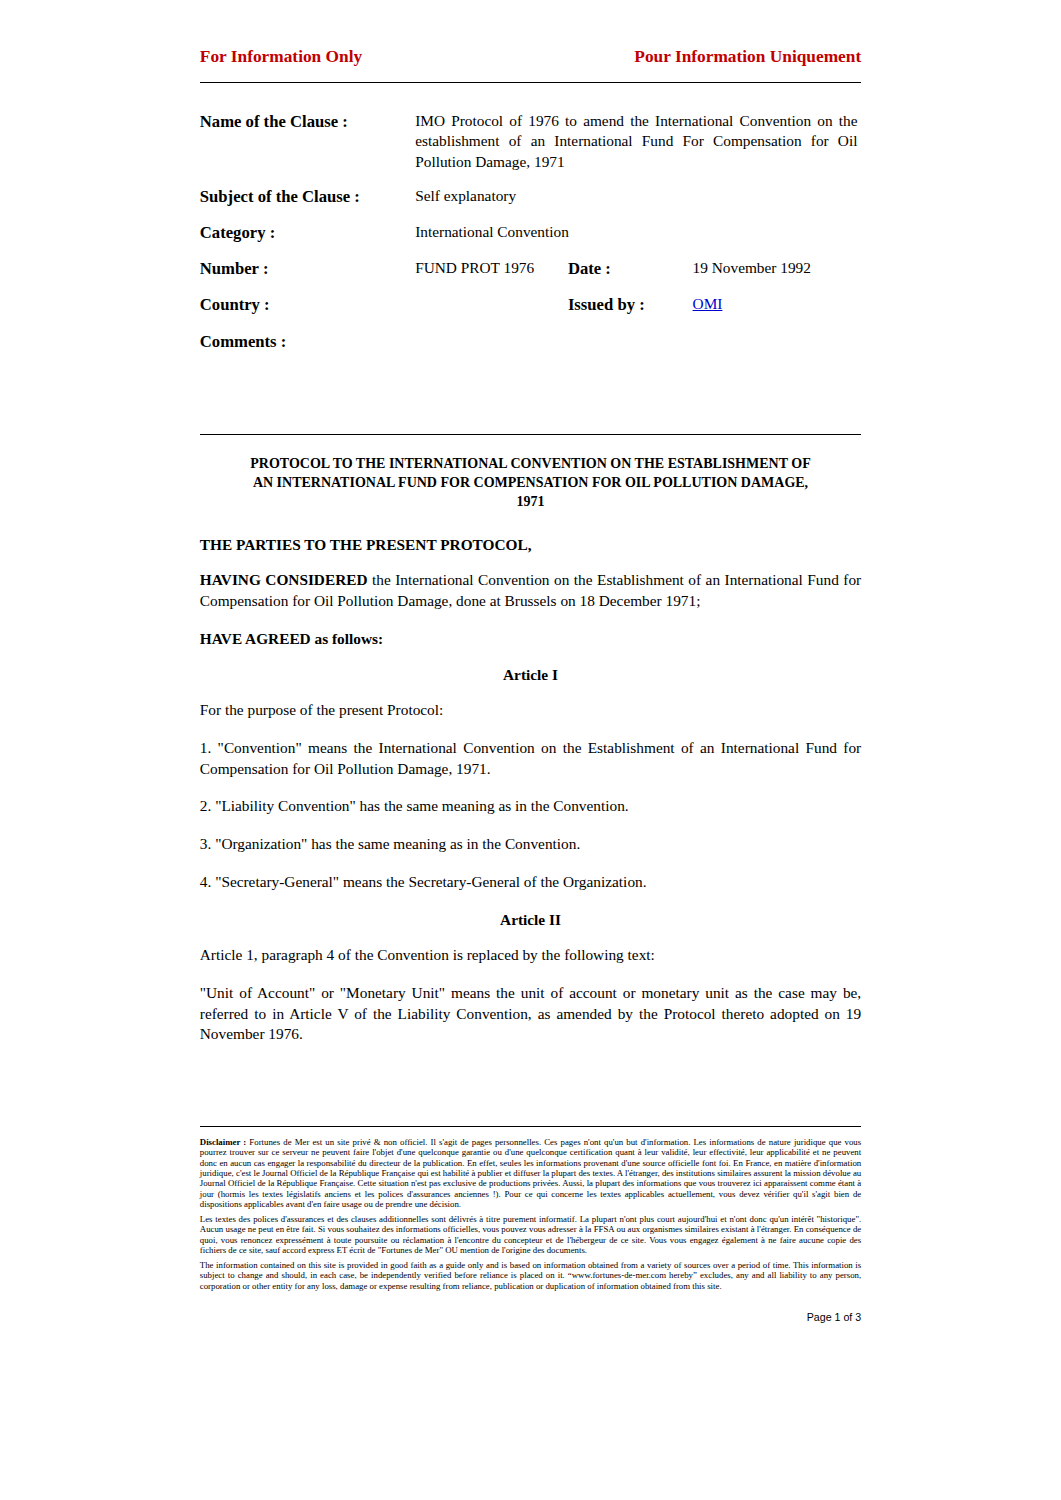For Information Only Pour Information Uniquement
| Name of the Clause : | IMO Protocol of 1976 to amend the International Convention on the establishment of an International Fund For Compensation for Oil Pollution Damage, 1971 |
| Subject of the Clause : | Self explanatory |
| Category : | International Convention |
| Number : | FUND PROT 1976 | Date : | 19 November 1992 |
| Country : | | Issued by : | OMI |
| Comments : | |
Protocol to the International Convention on the Establishment of an International Fund for Compensation for Oil Pollution Damage, 1971
THE PARTIES TO THE PRESENT PROTOCOL,
HAVING CONSIDERED the International Convention on the Establishment of an International Fund for Compensation for Oil Pollution Damage, done at Brussels on 18 December 1971;
HAVE AGREED as follows:
Article I
For the purpose of the present Protocol:
1. "Convention" means the International Convention on the Establishment of an International Fund for Compensation for Oil Pollution Damage, 1971.
2. "Liability Convention" has the same meaning as in the Convention.
3. "Organization" has the same meaning as in the Convention.
4. "Secretary-General" means the Secretary-General of the Organization.
Article II
Article 1, paragraph 4 of the Convention is replaced by the following text:
"Unit of Account" or "Monetary Unit" means the unit of account or monetary unit as the case may be, referred to in Article V of the Liability Convention, as amended by the Protocol thereto adopted on 19 November 1976.
Disclaimer : Fortunes de Mer est un site privé & non officiel. Il s'agit de pages personnelles. Ces pages n'ont qu'un but d'information. Les informations de nature juridique que vous pourrez trouver sur ce serveur ne peuvent faire l'objet d'une quelconque garantie ou d'une quelconque certification quant à leur validité, leur effectivité, leur applicabilité et ne peuvent donc en aucun cas engager la responsabilité du directeur de la publication. En effet, seules les informations provenant d'une source officielle font foi. En France, en matière d'information juridique, c'est le Journal Officiel de la République Française qui est habilité à publier et diffuser la plupart des textes. A l'étranger, des institutions similaires assurent la mission dévolue au Journal Officiel de la République Française. Cette situation n'est pas exclusive de productions privées. Aussi, la plupart des informations que vous trouverez ici apparaissent comme étant à jour (hormis les textes législatifs anciens et les polices d'assurances anciennes !). Pour ce qui concerne les textes applicables actuellement, vous devez vérifier qu'il s'agit bien de dispositions applicables avant d'en faire usage ou de prendre une décision.
Les textes des polices d'assurances et des clauses additionnelles sont délivrés à titre purement informatif. La plupart n'ont plus court aujourd'hui et n'ont donc qu'un intérêt "historique". Aucun usage ne peut en être fait. Si vous souhaitez des informations officielles, vous pouvez vous adresser à la FFSA ou aux organismes similaires existant à l'étranger. En conséquence de quoi, vous renoncez expressément à toute poursuite ou réclamation à l'encontre du concepteur et de l'hébergeur de ce site. Vous vous engagez également à ne faire aucune copie des fichiers de ce site, sauf accord express ET écrit de "Fortunes de Mer" OU mention de l'origine des documents.
The information contained on this site is provided in good faith as a guide only and is based on information obtained from a variety of sources over a period of time. This information is subject to change and should, in each case, be independently verified before reliance is placed on it. “www.fortunes-de-mer.com hereby” excludes, any and all liability to any person, corporation or other entity for any loss, damage or expense resulting from reliance, publication or duplication of information obtained from this site.
Page 1 of 3